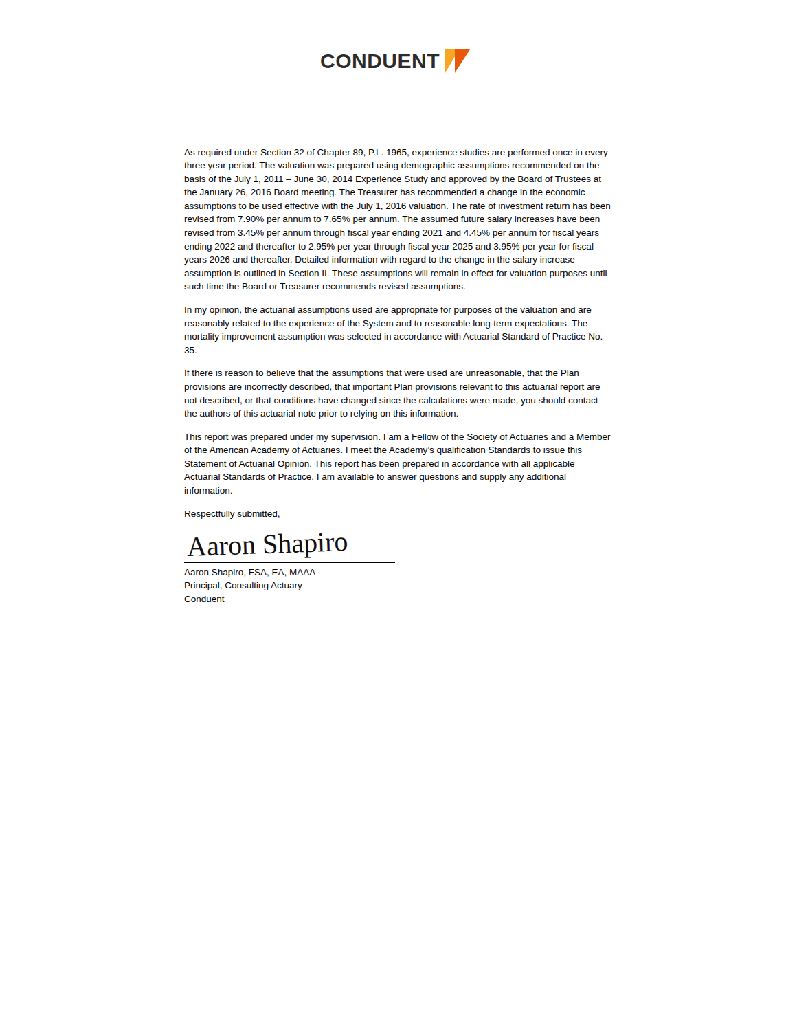CONDUENT
As required under Section 32 of Chapter 89, P.L. 1965, experience studies are performed once in every three year period. The valuation was prepared using demographic assumptions recommended on the basis of the July 1, 2011 – June 30, 2014 Experience Study and approved by the Board of Trustees at the January 26, 2016 Board meeting. The Treasurer has recommended a change in the economic assumptions to be used effective with the July 1, 2016 valuation. The rate of investment return has been revised from 7.90% per annum to 7.65% per annum. The assumed future salary increases have been revised from 3.45% per annum through fiscal year ending 2021 and 4.45% per annum for fiscal years ending 2022 and thereafter to 2.95% per year through fiscal year 2025 and 3.95% per year for fiscal years 2026 and thereafter. Detailed information with regard to the change in the salary increase assumption is outlined in Section II. These assumptions will remain in effect for valuation purposes until such time the Board or Treasurer recommends revised assumptions.
In my opinion, the actuarial assumptions used are appropriate for purposes of the valuation and are reasonably related to the experience of the System and to reasonable long-term expectations. The mortality improvement assumption was selected in accordance with Actuarial Standard of Practice No. 35.
If there is reason to believe that the assumptions that were used are unreasonable, that the Plan provisions are incorrectly described, that important Plan provisions relevant to this actuarial report are not described, or that conditions have changed since the calculations were made, you should contact the authors of this actuarial note prior to relying on this information.
This report was prepared under my supervision. I am a Fellow of the Society of Actuaries and a Member of the American Academy of Actuaries. I meet the Academy’s qualification Standards to issue this Statement of Actuarial Opinion. This report has been prepared in accordance with all applicable Actuarial Standards of Practice. I am available to answer questions and supply any additional information.
Respectfully submitted,
Aaron Shapiro
Aaron Shapiro, FSA, EA, MAAA
Principal, Consulting Actuary
Conduent